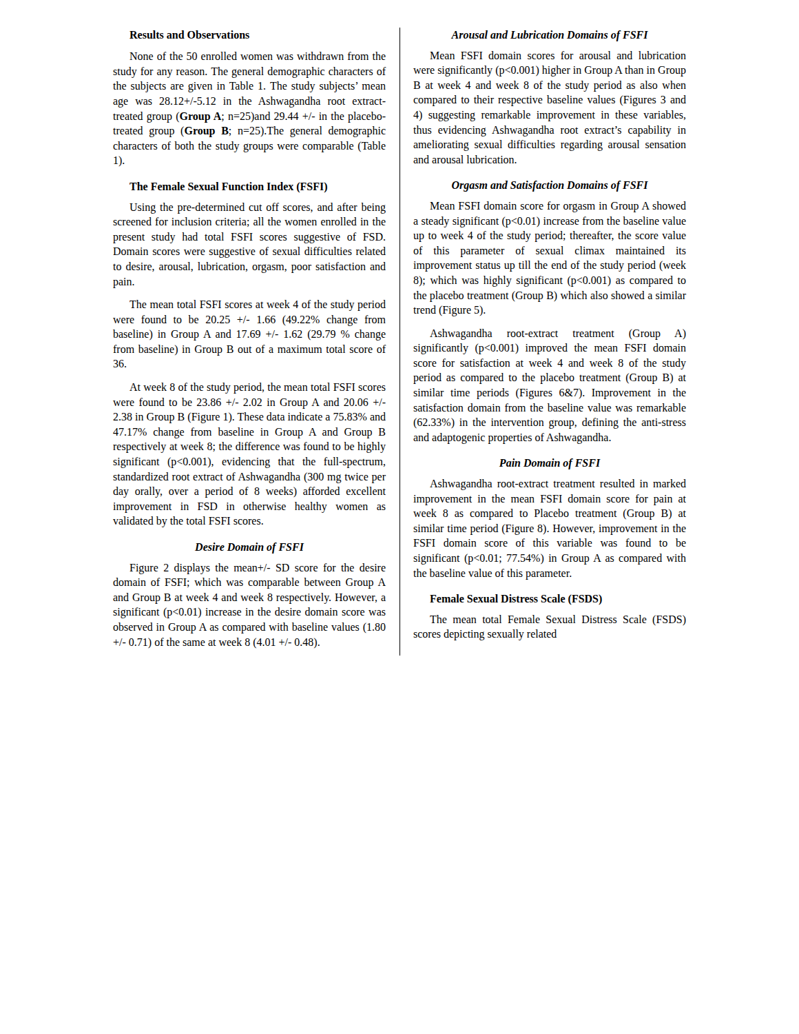Results and Observations
None of the 50 enrolled women was withdrawn from the study for any reason. The general demographic characters of the subjects are given in Table 1. The study subjects’ mean age was 28.12+/-5.12 in the Ashwagandha root extract-treated group (Group A; n=25)and 29.44 +/- in the placebo-treated group (Group B; n=25).The general demographic characters of both the study groups were comparable (Table 1).
The Female Sexual Function Index (FSFI)
Using the pre-determined cut off scores, and after being screened for inclusion criteria; all the women enrolled in the present study had total FSFI scores suggestive of FSD. Domain scores were suggestive of sexual difficulties related to desire, arousal, lubrication, orgasm, poor satisfaction and pain.
The mean total FSFI scores at week 4 of the study period were found to be 20.25 +/- 1.66 (49.22% change from baseline) in Group A and 17.69 +/- 1.62 (29.79 % change from baseline) in Group B out of a maximum total score of 36.
At week 8 of the study period, the mean total FSFI scores were found to be 23.86 +/- 2.02 in Group A and 20.06 +/- 2.38 in Group B (Figure 1). These data indicate a 75.83% and 47.17% change from baseline in Group A and Group B respectively at week 8; the difference was found to be highly significant (p<0.001), evidencing that the full-spectrum, standardized root extract of Ashwagandha (300 mg twice per day orally, over a period of 8 weeks) afforded excellent improvement in FSD in otherwise healthy women as validated by the total FSFI scores.
Desire Domain of FSFI
Figure 2 displays the mean+/- SD score for the desire domain of FSFI; which was comparable between Group A and Group B at week 4 and week 8 respectively. However, a significant (p<0.01) increase in the desire domain score was observed in Group A as compared with baseline values (1.80 +/- 0.71) of the same at week 8 (4.01 +/- 0.48).
Arousal and Lubrication Domains of FSFI
Mean FSFI domain scores for arousal and lubrication were significantly (p<0.001) higher in Group A than in Group B at week 4 and week 8 of the study period as also when compared to their respective baseline values (Figures 3 and 4) suggesting remarkable improvement in these variables, thus evidencing Ashwagandha root extract’s capability in ameliorating sexual difficulties regarding arousal sensation and arousal lubrication.
Orgasm and Satisfaction Domains of FSFI
Mean FSFI domain score for orgasm in Group A showed a steady significant (p<0.01) increase from the baseline value up to week 4 of the study period; thereafter, the score value of this parameter of sexual climax maintained its improvement status up till the end of the study period (week 8); which was highly significant (p<0.001) as compared to the placebo treatment (Group B) which also showed a similar trend (Figure 5).
Ashwagandha root-extract treatment (Group A) significantly (p<0.001) improved the mean FSFI domain score for satisfaction at week 4 and week 8 of the study period as compared to the placebo treatment (Group B) at similar time periods (Figures 6&7). Improvement in the satisfaction domain from the baseline value was remarkable (62.33%) in the intervention group, defining the anti-stress and adaptogenic properties of Ashwagandha.
Pain Domain of FSFI
Ashwagandha root-extract treatment resulted in marked improvement in the mean FSFI domain score for pain at week 8 as compared to Placebo treatment (Group B) at similar time period (Figure 8). However, improvement in the FSFI domain score of this variable was found to be significant (p<0.01; 77.54%) in Group A as compared with the baseline value of this parameter.
Female Sexual Distress Scale (FSDS)
The mean total Female Sexual Distress Scale (FSDS) scores depicting sexually related